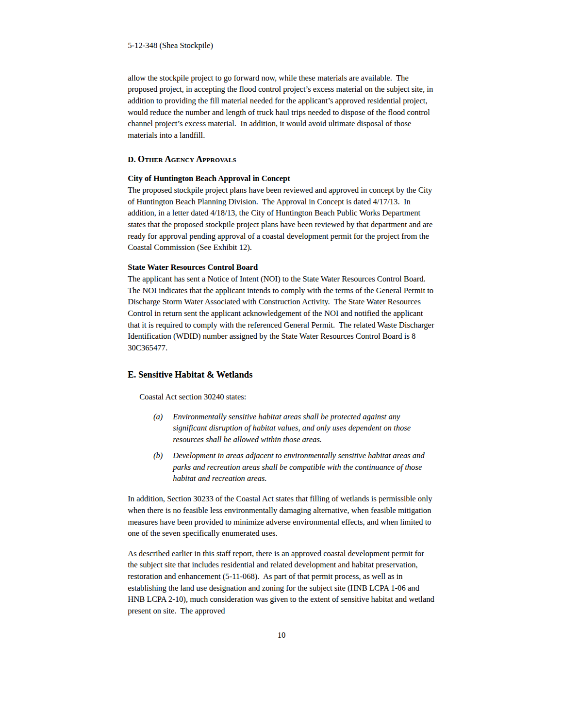5-12-348 (Shea Stockpile)
allow the stockpile project to go forward now, while these materials are available. The proposed project, in accepting the flood control project’s excess material on the subject site, in addition to providing the fill material needed for the applicant’s approved residential project, would reduce the number and length of truck haul trips needed to dispose of the flood control channel project’s excess material. In addition, it would avoid ultimate disposal of those materials into a landfill.
D. Other Agency Approvals
City of Huntington Beach Approval in Concept
The proposed stockpile project plans have been reviewed and approved in concept by the City of Huntington Beach Planning Division. The Approval in Concept is dated 4/17/13. In addition, in a letter dated 4/18/13, the City of Huntington Beach Public Works Department states that the proposed stockpile project plans have been reviewed by that department and are ready for approval pending approval of a coastal development permit for the project from the Coastal Commission (See Exhibit 12).
State Water Resources Control Board
The applicant has sent a Notice of Intent (NOI) to the State Water Resources Control Board. The NOI indicates that the applicant intends to comply with the terms of the General Permit to Discharge Storm Water Associated with Construction Activity. The State Water Resources Control in return sent the applicant acknowledgement of the NOI and notified the applicant that it is required to comply with the referenced General Permit. The related Waste Discharger Identification (WDID) number assigned by the State Water Resources Control Board is 8 30C365477.
E. Sensitive Habitat & Wetlands
Coastal Act section 30240 states:
(a) Environmentally sensitive habitat areas shall be protected against any significant disruption of habitat values, and only uses dependent on those resources shall be allowed within those areas.
(b) Development in areas adjacent to environmentally sensitive habitat areas and parks and recreation areas shall be compatible with the continuance of those habitat and recreation areas.
In addition, Section 30233 of the Coastal Act states that filling of wetlands is permissible only when there is no feasible less environmentally damaging alternative, when feasible mitigation measures have been provided to minimize adverse environmental effects, and when limited to one of the seven specifically enumerated uses.
As described earlier in this staff report, there is an approved coastal development permit for the subject site that includes residential and related development and habitat preservation, restoration and enhancement (5-11-068). As part of that permit process, as well as in establishing the land use designation and zoning for the subject site (HNB LCPA 1-06 and HNB LCPA 2-10), much consideration was given to the extent of sensitive habitat and wetland present on site. The approved
10